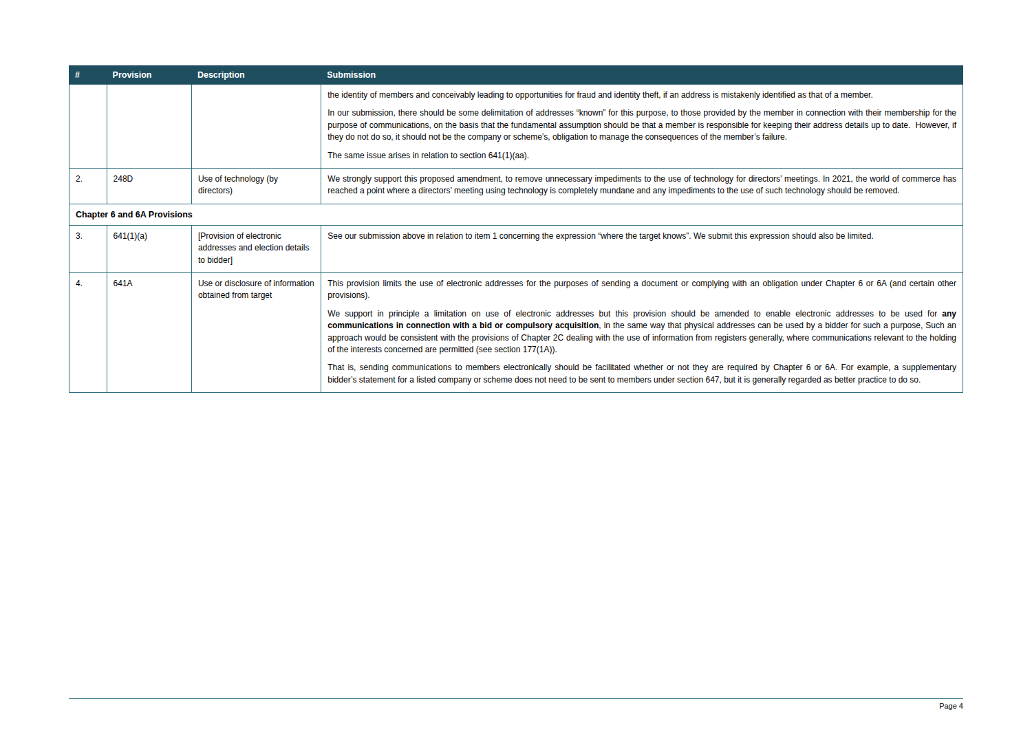| # | Provision | Description | Submission |
| --- | --- | --- | --- |
| | | | the identity of members and conceivably leading to opportunities for fraud and identity theft, if an address is mistakenly identified as that of a member. In our submission, there should be some delimitation of addresses “known” for this purpose, to those provided by the member in connection with their membership for the purpose of communications, on the basis that the fundamental assumption should be that a member is responsible for keeping their address details up to date. However, if they do not do so, it should not be the company or scheme’s, obligation to manage the consequences of the member’s failure. The same issue arises in relation to section 641(1)(aa). |
| 2. | 248D | Use of technology (by directors) | We strongly support this proposed amendment, to remove unnecessary impediments to the use of technology for directors’ meetings. In 2021, the world of commerce has reached a point where a directors’ meeting using technology is completely mundane and any impediments to the use of such technology should be removed. |
| Chapter 6 and 6A Provisions |
| 3. | 641(1)(a) | [Provision of electronic addresses and election details to bidder] | See our submission above in relation to item 1 concerning the expression “where the target knows”. We submit this expression should also be limited. |
| 4. | 641A | Use or disclosure of information obtained from target | This provision limits the use of electronic addresses for the purposes of sending a document or complying with an obligation under Chapter 6 or 6A (and certain other provisions). We support in principle a limitation on use of electronic addresses but this provision should be amended to enable electronic addresses to be used for any communications in connection with a bid or compulsory acquisition , in the same way that physical addresses can be used by a bidder for such a purpose, Such an approach would be consistent with the provisions of Chapter 2C dealing with the use of information from registers generally, where communications relevant to the holding of the interests concerned are permitted (see section 177(1A)). That is, sending communications to members electronically should be facilitated whether or not they are required by Chapter 6 or 6A. For example, a supplementary bidder’s statement for a listed company or scheme does not need to be sent to members under section 647, but it is generally regarded as better practice to do so. |
Page 4